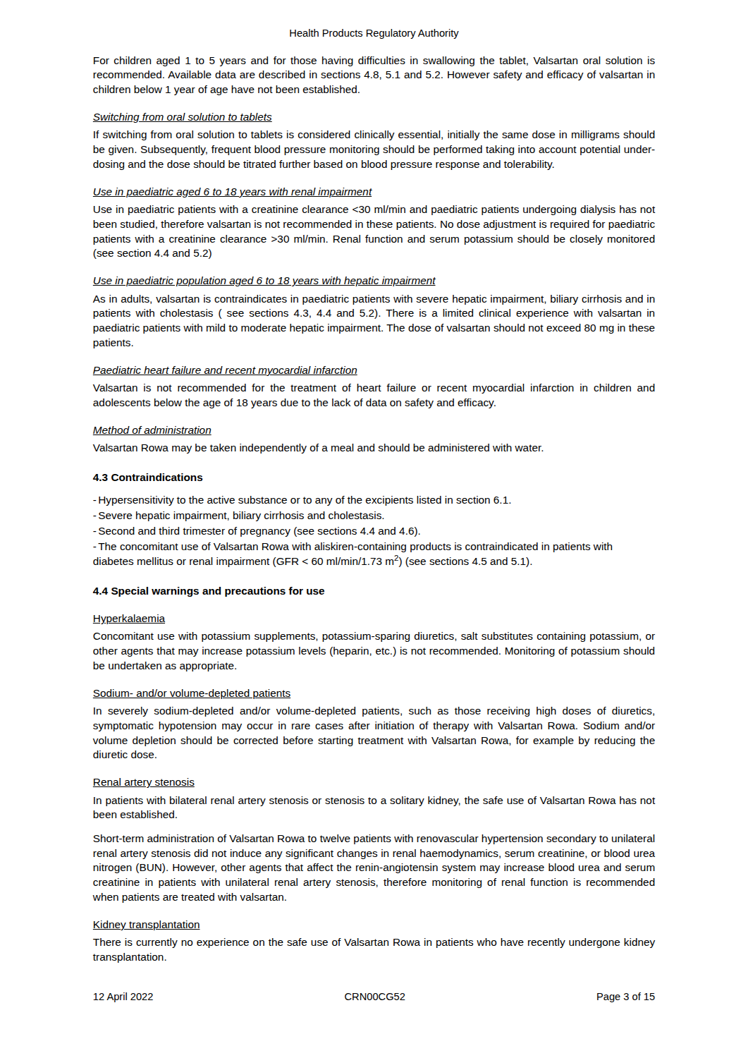Health Products Regulatory Authority
For children aged 1 to 5 years and for those having difficulties in swallowing the tablet, Valsartan oral solution is recommended. Available data are described in sections 4.8, 5.1 and 5.2. However safety and efficacy of valsartan in children below 1 year of age have not been established.
Switching from oral solution to tablets
If switching from oral solution to tablets is considered clinically essential, initially the same dose in milligrams should be given. Subsequently, frequent blood pressure monitoring should be performed taking into account potential under-dosing and the dose should be titrated further based on blood pressure response and tolerability.
Use in paediatric aged 6 to 18 years with renal impairment
Use in paediatric patients with a creatinine clearance <30 ml/min and paediatric patients undergoing dialysis has not been studied, therefore valsartan is not recommended in these patients. No dose adjustment is required for paediatric patients with a creatinine clearance >30 ml/min. Renal function and serum potassium should be closely monitored (see section 4.4 and 5.2)
Use in paediatric population aged 6 to 18 years with hepatic impairment
As in adults, valsartan is contraindicates in paediatric patients with severe hepatic impairment, biliary cirrhosis and in patients with cholestasis ( see sections 4.3, 4.4 and 5.2). There is a limited clinical experience with valsartan in paediatric patients with mild to moderate hepatic impairment. The dose of valsartan should not exceed 80 mg in these patients.
Paediatric heart failure and recent myocardial infarction
Valsartan is not recommended for the treatment of heart failure or recent myocardial infarction in children and adolescents below the age of 18 years due to the lack of data on safety and efficacy.
Method of administration
Valsartan Rowa may be taken independently of a meal and should be administered with water.
4.3 Contraindications
Hypersensitivity to the active substance or to any of the excipients listed in section 6.1.
Severe hepatic impairment, biliary cirrhosis and cholestasis.
Second and third trimester of pregnancy (see sections 4.4 and 4.6).
The concomitant use of Valsartan Rowa with aliskiren-containing products is contraindicated in patients with diabetes mellitus or renal impairment (GFR < 60 ml/min/1.73 m2) (see sections 4.5 and 5.1).
4.4 Special warnings and precautions for use
Hyperkalaemia
Concomitant use with potassium supplements, potassium-sparing diuretics, salt substitutes containing potassium, or other agents that may increase potassium levels (heparin, etc.) is not recommended. Monitoring of potassium should be undertaken as appropriate.
Sodium- and/or volume-depleted patients
In severely sodium-depleted and/or volume-depleted patients, such as those receiving high doses of diuretics, symptomatic hypotension may occur in rare cases after initiation of therapy with Valsartan Rowa. Sodium and/or volume depletion should be corrected before starting treatment with Valsartan Rowa, for example by reducing the diuretic dose.
Renal artery stenosis
In patients with bilateral renal artery stenosis or stenosis to a solitary kidney, the safe use of Valsartan Rowa has not been established.
Short-term administration of Valsartan Rowa to twelve patients with renovascular hypertension secondary to unilateral renal artery stenosis did not induce any significant changes in renal haemodynamics, serum creatinine, or blood urea nitrogen (BUN). However, other agents that affect the renin-angiotensin system may increase blood urea and serum creatinine in patients with unilateral renal artery stenosis, therefore monitoring of renal function is recommended when patients are treated with valsartan.
Kidney transplantation
There is currently no experience on the safe use of Valsartan Rowa in patients who have recently undergone kidney transplantation.
12 April 2022 CRN00CG52 Page 3 of 15